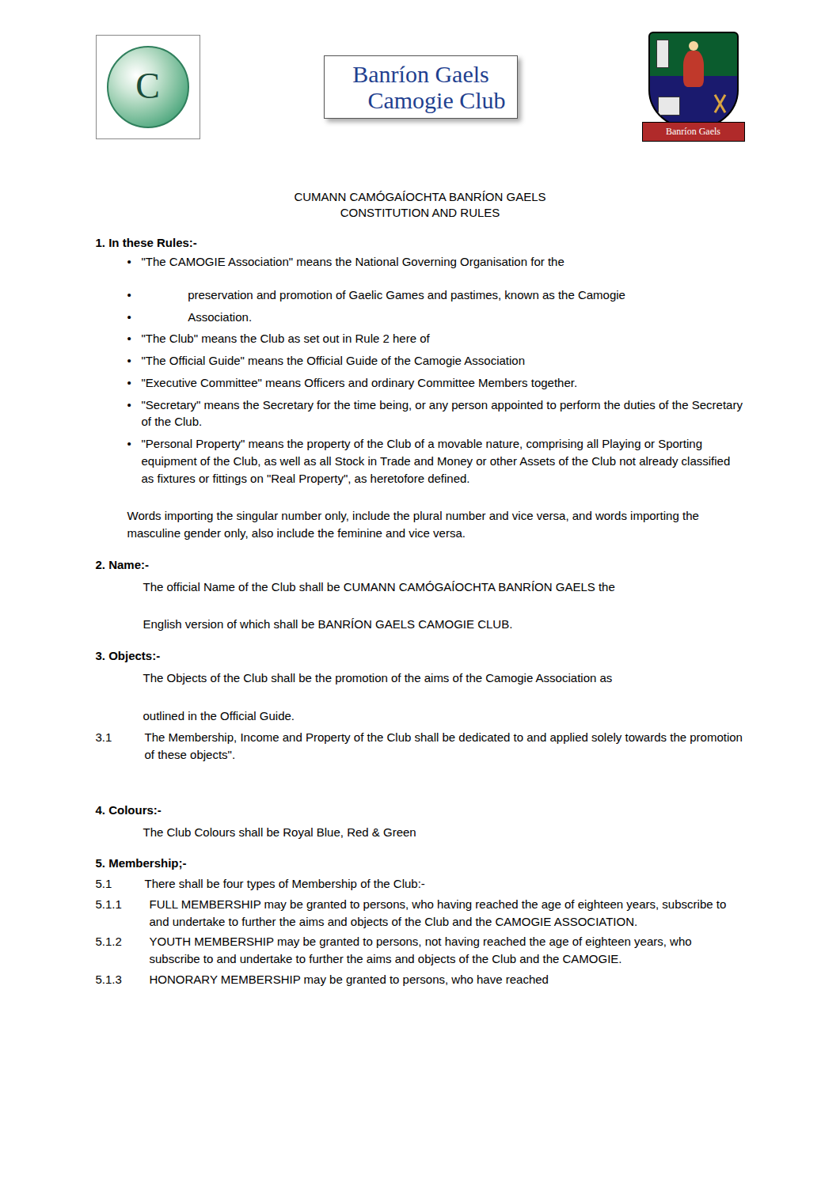C
Banríon Gaels
Camogie Club
Banríon Gaels
CUMANN CAMÓGAÍOCHTA BANRÍON GAELS
CONSTITUTION AND RULES
1. In these Rules:-
"The CAMOGIE Association" means the National Governing Organisation for the
preservation and promotion of Gaelic Games and pastimes, known as the Camogie
Association.
"The Club" means the Club as set out in Rule 2 here of
"The Official Guide" means the Official Guide of the Camogie Association
"Executive Committee" means Officers and ordinary Committee Members together.
"Secretary" means the Secretary for the time being, or any person appointed to perform the duties of the Secretary of the Club.
"Personal Property" means the property of the Club of a movable nature, comprising all Playing or Sporting equipment of the Club, as well as all Stock in Trade and Money or other Assets of the Club not already classified as fixtures or fittings on "Real Property", as heretofore defined.
Words importing the singular number only, include the plural number and vice versa, and words importing the masculine gender only, also include the feminine and vice versa.
2. Name:-
The official Name of the Club shall be CUMANN CAMÓGAÍOCHTA BANRÍON GAELS the
English version of which shall be BANRÍON GAELS CAMOGIE CLUB.
3. Objects:-
The Objects of the Club shall be the promotion of the aims of the Camogie Association as
outlined in the Official Guide.
3.1
The Membership, Income and Property of the Club shall be dedicated to and applied solely towards the promotion of these objects".
4. Colours:-
The Club Colours shall be Royal Blue, Red & Green
5. Membership;-
5.1
There shall be four types of Membership of the Club:-
5.1.1
FULL MEMBERSHIP may be granted to persons, who having reached the age of eighteen years, subscribe to and undertake to further the aims and objects of the Club and the CAMOGIE ASSOCIATION.
5.1.2
YOUTH MEMBERSHIP may be granted to persons, not having reached the age of eighteen years, who subscribe to and undertake to further the aims and objects of the Club and the CAMOGIE.
5.1.3
HONORARY MEMBERSHIP may be granted to persons, who have reached